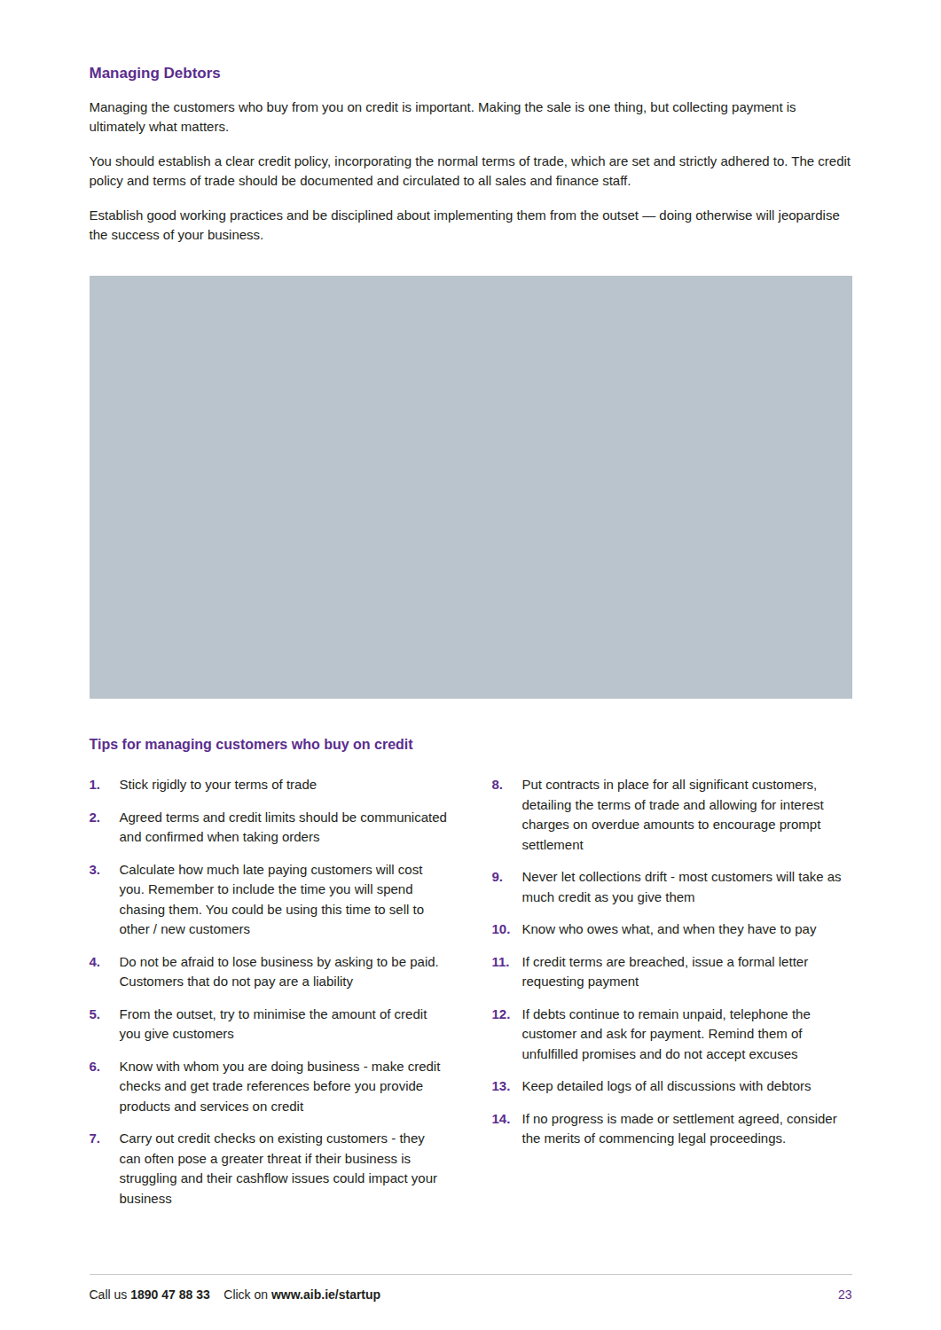Managing Debtors
Managing the customers who buy from you on credit is important. Making the sale is one thing, but collecting payment is ultimately what matters.
You should establish a clear credit policy, incorporating the normal terms of trade, which are set and strictly adhered to. The credit policy and terms of trade should be documented and circulated to all sales and finance staff.
Establish good working practices and be disciplined about implementing them from the outset — doing otherwise will jeopardise the success of your business.
Tips for managing customers who buy on credit
1. Stick rigidly to your terms of trade
2. Agreed terms and credit limits should be communicated and confirmed when taking orders
3. Calculate how much late paying customers will cost you. Remember to include the time you will spend chasing them. You could be using this time to sell to other / new customers
4. Do not be afraid to lose business by asking to be paid. Customers that do not pay are a liability
5. From the outset, try to minimise the amount of credit you give customers
6. Know with whom you are doing business - make credit checks and get trade references before you provide products and services on credit
7. Carry out credit checks on existing customers - they can often pose a greater threat if their business is struggling and their cashflow issues could impact your business
8. Put contracts in place for all significant customers, detailing the terms of trade and allowing for interest charges on overdue amounts to encourage prompt settlement
9. Never let collections drift - most customers will take as much credit as you give them
10. Know who owes what, and when they have to pay
11. If credit terms are breached, issue a formal letter requesting payment
12. If debts continue to remain unpaid, telephone the customer and ask for payment. Remind them of unfulfilled promises and do not accept excuses
13. Keep detailed logs of all discussions with debtors
14. If no progress is made or settlement agreed, consider the merits of commencing legal proceedings.
Call us 1890 47 88 33 Click on www.aib.ie/startup
23